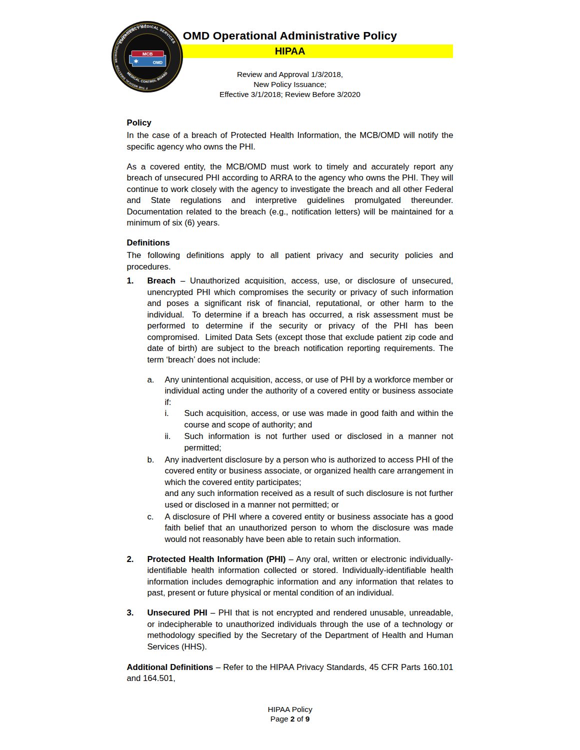EMERGENCY MEDICAL SERVICES MEDICAL CONTROL BOARD OFFICE OF THE MEDICAL DIRECTOR METROPOLITAN OKLAHOMA CITY AND TULSA MCB OMD
OMD Operational Administrative Policy
HIPAA
Review and Approval 1/3/2018,
New Policy Issuance;
Effective 3/1/2018; Review Before 3/2020
Policy
In the case of a breach of Protected Health Information, the MCB/OMD will notify the specific agency who owns the PHI.
As a covered entity, the MCB/OMD must work to timely and accurately report any breach of unsecured PHI according to ARRA to the agency who owns the PHI. They will continue to work closely with the agency to investigate the breach and all other Federal and State regulations and interpretive guidelines promulgated thereunder. Documentation related to the breach (e.g., notification letters) will be maintained for a minimum of six (6) years.
Definitions
The following definitions apply to all patient privacy and security policies and procedures.
1. Breach – Unauthorized acquisition, access, use, or disclosure of unsecured, unencrypted PHI which compromises the security or privacy of such information and poses a significant risk of financial, reputational, or other harm to the individual. To determine if a breach has occurred, a risk assessment must be performed to determine if the security or privacy of the PHI has been compromised. Limited Data Sets (except those that exclude patient zip code and date of birth) are subject to the breach notification reporting requirements. The term ‘breach’ does not include:
a. Any unintentional acquisition, access, or use of PHI by a workforce member or individual acting under the authority of a covered entity or business associate if:
i. Such acquisition, access, or use was made in good faith and within the course and scope of authority; and
ii. Such information is not further used or disclosed in a manner not permitted;
b. Any inadvertent disclosure by a person who is authorized to access PHI of the covered entity or business associate, or organized health care arrangement in which the covered entity participates;
and any such information received as a result of such disclosure is not further used or disclosed in a manner not permitted; or
c. A disclosure of PHI where a covered entity or business associate has a good faith belief that an unauthorized person to whom the disclosure was made would not reasonably have been able to retain such information.
2. Protected Health Information (PHI) – Any oral, written or electronic individually-identifiable health information collected or stored. Individually-identifiable health information includes demographic information and any information that relates to past, present or future physical or mental condition of an individual.
3. Unsecured PHI – PHI that is not encrypted and rendered unusable, unreadable, or indecipherable to unauthorized individuals through the use of a technology or methodology specified by the Secretary of the Department of Health and Human Services (HHS).
Additional Definitions – Refer to the HIPAA Privacy Standards, 45 CFR Parts 160.101 and 164.501,
HIPAA Policy
Page 2 of 9